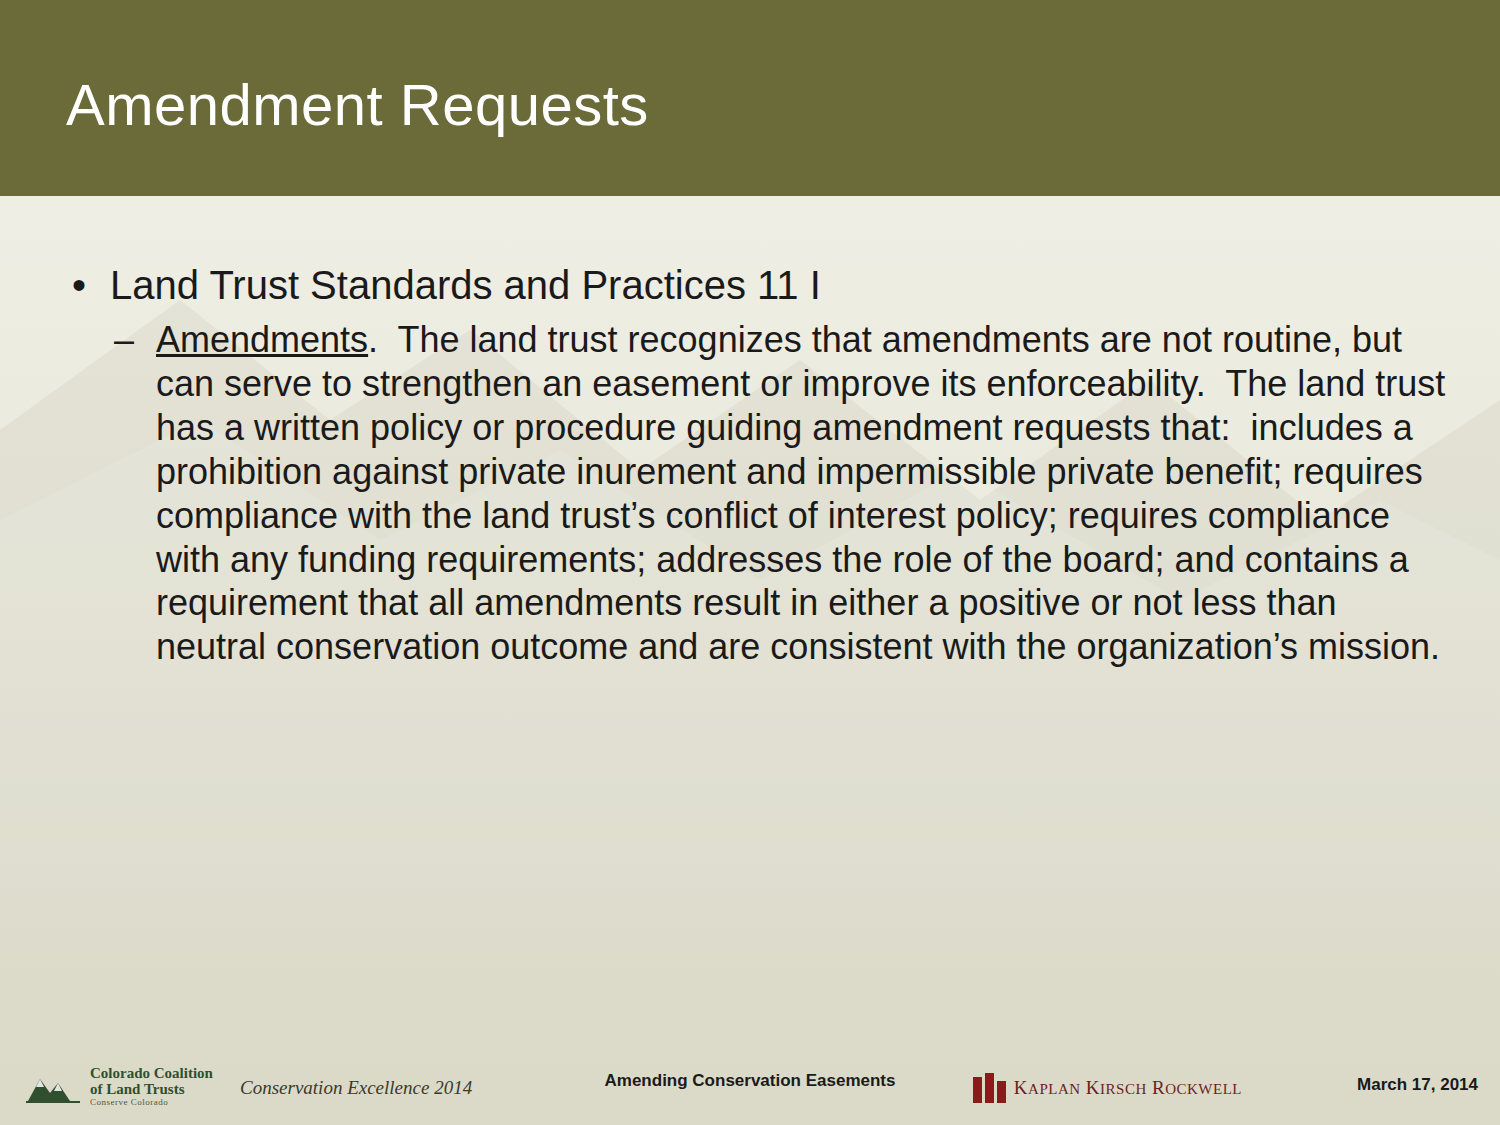Amendment Requests
Land Trust Standards and Practices 11 I
Amendments. The land trust recognizes that amendments are not routine, but can serve to strengthen an easement or improve its enforceability. The land trust has a written policy or procedure guiding amendment requests that: includes a prohibition against private inurement and impermissible private benefit; requires compliance with the land trust’s conflict of interest policy; requires compliance with any funding requirements; addresses the role of the board; and contains a requirement that all amendments result in either a positive or not less than neutral conservation outcome and are consistent with the organization’s mission.
Colorado Coalition
of Land Trusts
Conserve Colorado
Conservation Excellence 2014
Amending Conservation Easements
KAPLAN KIRSCH ROCKWELL
March 17, 2014